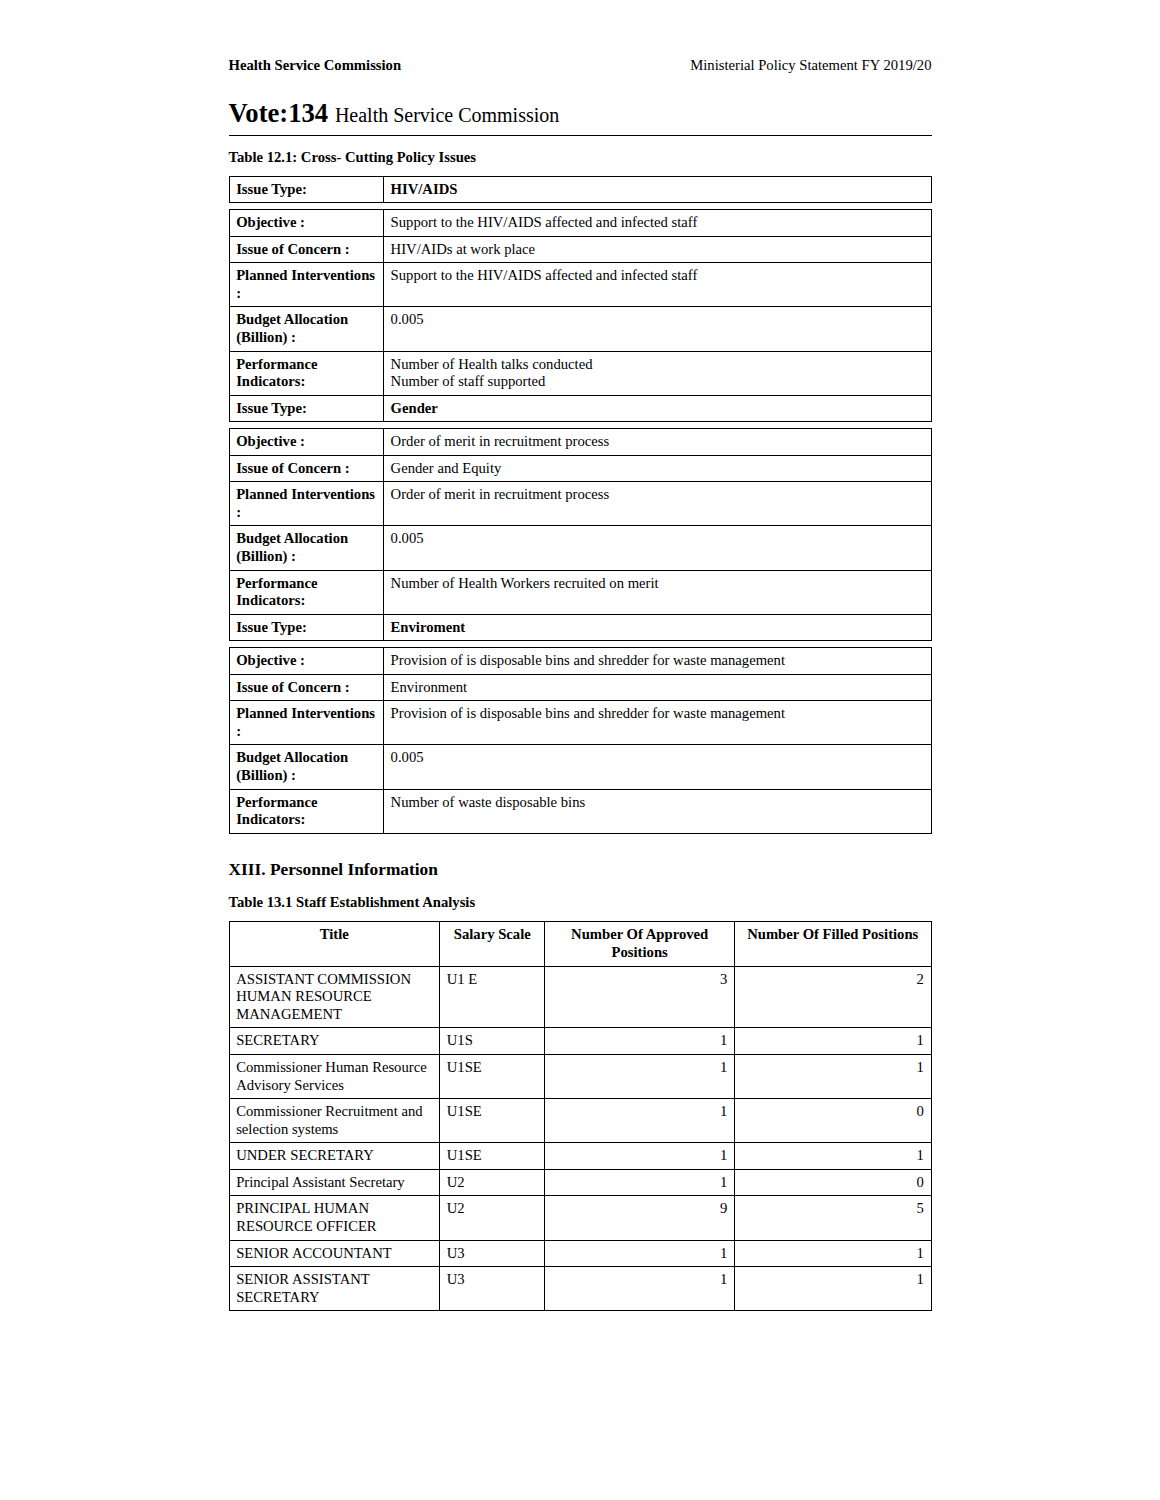Health Service Commission
Ministerial Policy Statement FY 2019/20
Vote:134 Health Service Commission
Table 12.1: Cross- Cutting Policy Issues
| Issue Type: | HIV/AIDS |
| Objective : | Support to the HIV/AIDS affected and infected staff |
| Issue of Concern : | HIV/AIDs at work place |
| Planned Interventions : | Support to the HIV/AIDS affected and infected staff |
| Budget Allocation (Billion) : | 0.005 |
| Performance Indicators: | Number of Health talks conducted Number of staff supported |
| Issue Type: | Gender |
| Objective : | Order of merit in recruitment process |
| Issue of Concern : | Gender and Equity |
| Planned Interventions : | Order of merit in recruitment process |
| Budget Allocation (Billion) : | 0.005 |
| Performance Indicators: | Number of Health Workers recruited on merit |
| Issue Type: | Enviroment |
| Objective : | Provision of is disposable bins and shredder for waste management |
| Issue of Concern : | Environment |
| Planned Interventions : | Provision of is disposable bins and shredder for waste management |
| Budget Allocation (Billion) : | 0.005 |
| Performance Indicators: | Number of waste disposable bins |
XIII. Personnel Information
Table 13.1 Staff Establishment Analysis
| Title | Salary Scale | Number Of Approved Positions | Number Of Filled Positions |
| --- | --- | --- | --- |
| ASSISTANT COMMISSION HUMAN RESOURCE MANAGEMENT | U1 E | 3 | 2 |
| SECRETARY | U1S | 1 | 1 |
| Commissioner Human Resource Advisory Services | U1SE | 1 | 1 |
| Commissioner Recruitment and selection systems | U1SE | 1 | 0 |
| UNDER SECRETARY | U1SE | 1 | 1 |
| Principal Assistant Secretary | U2 | 1 | 0 |
| PRINCIPAL HUMAN RESOURCE OFFICER | U2 | 9 | 5 |
| SENIOR ACCOUNTANT | U3 | 1 | 1 |
| SENIOR ASSISTANT SECRETARY | U3 | 1 | 1 |